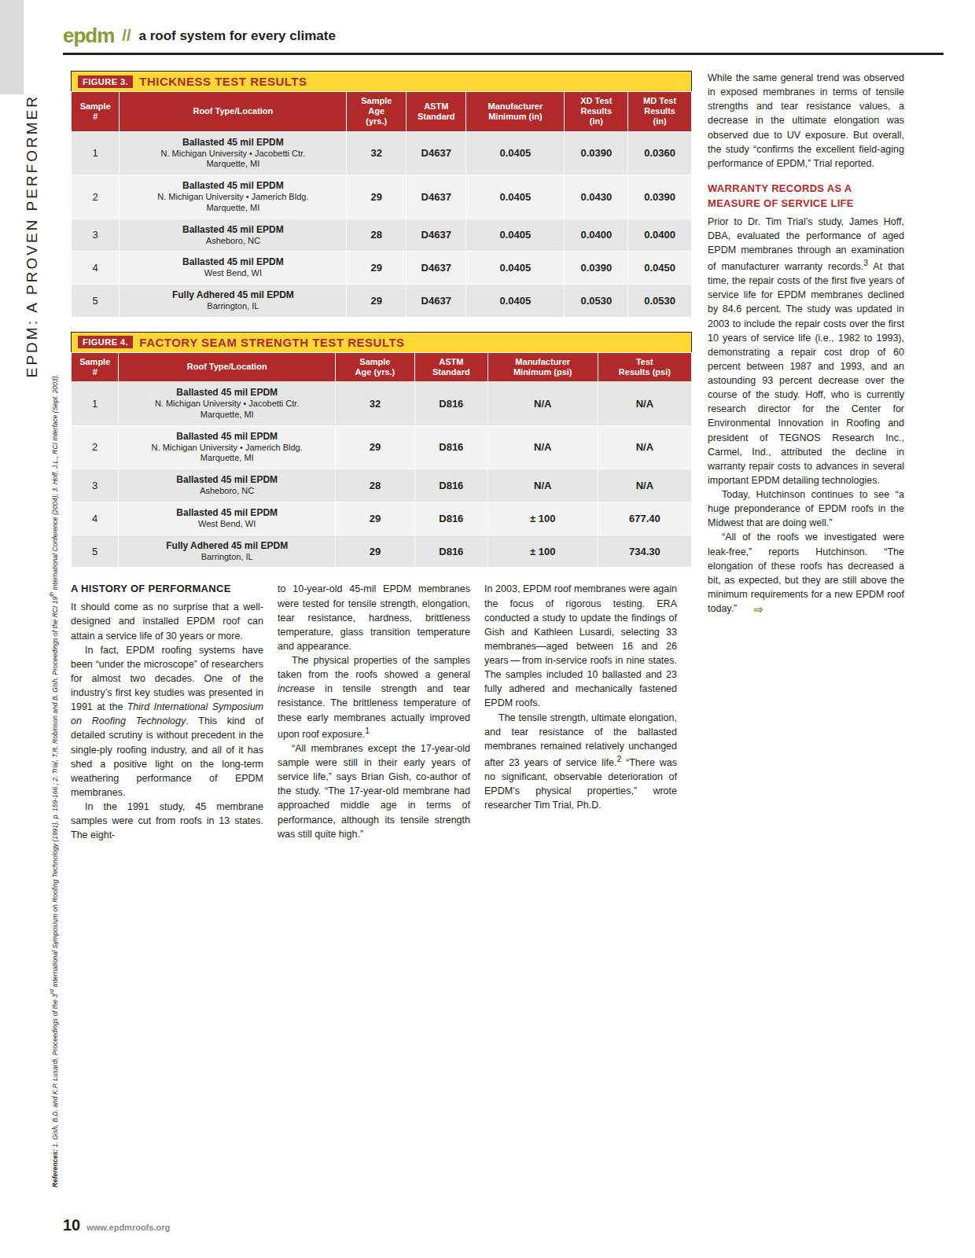epdm // a roof system for every climate
EPDM: A PROVEN PERFORMER
FIGURE 3. THICKNESS TEST RESULTS
| Sample # | Roof Type/Location | Sample Age (yrs.) | ASTM Standard | Manufacturer Minimum (in) | XD Test Results (in) | MD Test Results (in) |
| --- | --- | --- | --- | --- | --- | --- |
| 1 | Ballasted 45 mil EPDM N. Michigan University • Jacobetti Ctr. Marquette, MI | 32 | D4637 | 0.0405 | 0.0390 | 0.0360 |
| 2 | Ballasted 45 mil EPDM N. Michigan University • Jamerich Bldg. Marquette, MI | 29 | D4637 | 0.0405 | 0.0430 | 0.0390 |
| 3 | Ballasted 45 mil EPDM Asheboro, NC | 28 | D4637 | 0.0405 | 0.0400 | 0.0400 |
| 4 | Ballasted 45 mil EPDM West Bend, WI | 29 | D4637 | 0.0405 | 0.0390 | 0.0450 |
| 5 | Fully Adhered 45 mil EPDM Barrington, IL | 29 | D4637 | 0.0405 | 0.0530 | 0.0530 |
FIGURE 4. FACTORY SEAM STRENGTH TEST RESULTS
| Sample # | Roof Type/Location | Sample Age (yrs.) | ASTM Standard | Manufacturer Minimum (psi) | Test Results (psi) |
| --- | --- | --- | --- | --- | --- |
| 1 | Ballasted 45 mil EPDM N. Michigan University • Jacobetti Ctr. Marquette, MI | 32 | D816 | N/A | N/A |
| 2 | Ballasted 45 mil EPDM N. Michigan University • Jamerich Bldg. Marquette, MI | 29 | D816 | N/A | N/A |
| 3 | Ballasted 45 mil EPDM Asheboro, NC | 28 | D816 | N/A | N/A |
| 4 | Ballasted 45 mil EPDM West Bend, WI | 29 | D816 | ± 100 | 677.40 |
| 5 | Fully Adhered 45 mil EPDM Barrington, IL | 29 | D816 | ± 100 | 734.30 |
A HISTORY OF PERFORMANCE
It should come as no surprise that a well-designed and installed EPDM roof can attain a service life of 30 years or more.
In fact, EPDM roofing systems have been “under the microscope” of researchers for almost two decades. One of the industry’s first key studies was presented in 1991 at the Third International Symposium on Roofing Technology. This kind of detailed scrutiny is without precedent in the single-ply roofing industry, and all of it has shed a positive light on the long-term weathering performance of EPDM membranes.
In the 1991 study, 45 membrane samples were cut from roofs in 13 states. The eight-
to 10-year-old 45-mil EPDM membranes were tested for tensile strength, elongation, tear resistance, hardness, brittleness temperature, glass transition temperature and appearance.
The physical properties of the samples taken from the roofs showed a general increase in tensile strength and tear resistance. The brittleness temperature of these early membranes actually improved upon roof exposure.1
“All membranes except the 17-year-old sample were still in their early years of service life,” says Brian Gish, co-author of the study. “The 17-year-old membrane had approached middle age in terms of performance, although its tensile strength was still quite high.”
In 2003, EPDM roof membranes were again the focus of rigorous testing. ERA conducted a study to update the findings of Gish and Kathleen Lusardi, selecting 33 membranes—aged between 16 and 26 years — from in-service roofs in nine states. The samples included 10 ballasted and 23 fully adhered and mechanically fastened EPDM roofs.
The tensile strength, ultimate elongation, and tear resistance of the ballasted membranes remained relatively unchanged after 23 years of service life.2 “There was no significant, observable deterioration of EPDM’s physical properties,” wrote researcher Tim Trial, Ph.D.
While the same general trend was observed in exposed membranes in terms of tensile strengths and tear resistance values, a decrease in the ultimate elongation was observed due to UV exposure. But overall, the study “confirms the excellent field-aging performance of EPDM,” Trial reported.
WARRANTY RECORDS AS A
MEASURE OF SERVICE LIFE
Prior to Dr. Tim Trial’s study, James Hoff, DBA, evaluated the performance of aged EPDM membranes through an examination of manufacturer warranty records.3 At that time, the repair costs of the first five years of service life for EPDM membranes declined by 84.6 percent. The study was updated in 2003 to include the repair costs over the first 10 years of service life (i.e., 1982 to 1993), demonstrating a repair cost drop of 60 percent between 1987 and 1993, and an astounding 93 percent decrease over the course of the study. Hoff, who is currently research director for the Center for Environmental Innovation in Roofing and president of TEGNOS Research Inc., Carmel, Ind., attributed the decline in warranty repair costs to advances in several important EPDM detailing technologies.
Today, Hutchinson continues to see “a huge preponderance of EPDM roofs in the Midwest that are doing well.”
“All of the roofs we investigated were leak-free,” reports Hutchinson. “The elongation of these roofs has decreased a bit, as expected, but they are still above the minimum requirements for a new EPDM roof today.” ⇨
References: 1. Gish, B.D. and K.P. Lusardi, Proceedings of the 3rd International Symposium on Roofing Technology (1991), p. 159-166.; 2. Trial, T.R. Robinson and B. Gish, Proceedings of the RCI 19th International Conference (2004); 3. Hoff, J.L., RCI Interface (Sept. 2003).
10 www.epdmroofs.org